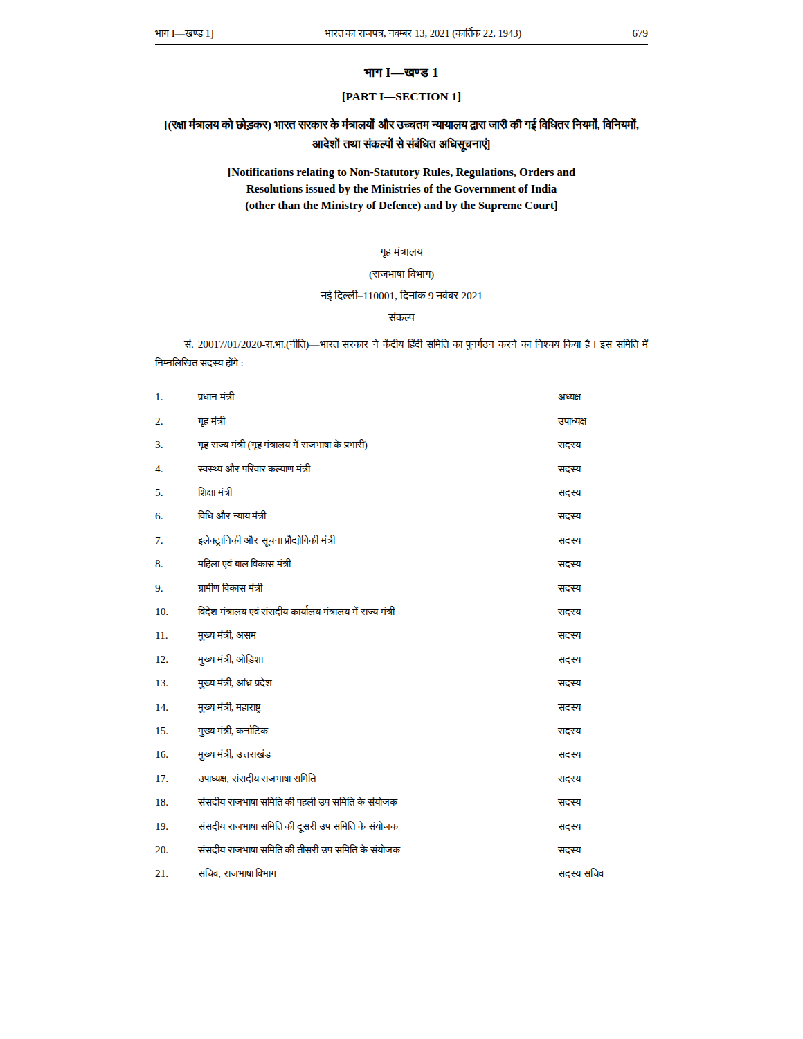भाग I—खण्ड 1]
भारत का राजपत्र, नवम्बर 13, 2021 (कार्तिक 22, 1943)
679
भाग I—खण्ड 1
[PART I—SECTION 1]
[(रक्षा मंत्रालय को छोड़कर) भारत सरकार के मंत्रालयों और उच्चतम न्यायालय द्वारा जारी की गई विधितर नियमों, विनियमों, आदेशों तथा संकल्पों से संबंधित अधिसूचनाएं]
[Notifications relating to Non-Statutory Rules, Regulations, Orders and
Resolutions issued by the Ministries of the Government of India
(other than the Ministry of Defence) and by the Supreme Court]
गृह मंत्रालय
(राजभाषा विभाग)
नई दिल्ली–110001, दिनांक 9 नवंबर 2021
संकल्प
सं. 20017/01/2020-रा.भा.(नीति)—भारत सरकार ने केंद्रीय हिंदी समिति का पुनर्गठन करने का निश्चय किया है। इस समिति में निम्नलिखित सदस्य होंगे :—
| 1. | प्रधान मंत्री | अध्यक्ष |
| 2. | गृह मंत्री | उपाध्यक्ष |
| 3. | गृह राज्य मंत्री (गृह मंत्रालय में राजभाषा के प्रभारी) | सदस्य |
| 4. | स्वस्थ्य और परिवार कल्याण मंत्री | सदस्य |
| 5. | शिक्षा मंत्री | सदस्य |
| 6. | विधि और न्याय मंत्री | सदस्य |
| 7. | इलेक्ट्रानिकी और सूचना प्रौद्योगिकी मंत्री | सदस्य |
| 8. | महिला एवं बाल विकास मंत्री | सदस्य |
| 9. | ग्रामीण विकास मंत्री | सदस्य |
| 10. | विदेश मंत्रालय एवं संसदीय कार्यालय मंत्रालय में राज्य मंत्री | सदस्य |
| 11. | मुख्य मंत्री, असम | सदस्य |
| 12. | मुख्य मंत्री, ओड़िशा | सदस्य |
| 13. | मुख्य मंत्री, आंध्र प्रदेश | सदस्य |
| 14. | मुख्य मंत्री, महाराष्ट्र | सदस्य |
| 15. | मुख्य मंत्री, कर्नाटिक | सदस्य |
| 16. | मुख्य मंत्री, उत्तराखंड | सदस्य |
| 17. | उपाध्यक्ष, संसदीय राजभाषा समिति | सदस्य |
| 18. | संसदीय राजभाषा समिति की पहली उप समिति के संयोजक | सदस्य |
| 19. | संसदीय राजभाषा समिति की दूसरी उप समिति के संयोजक | सदस्य |
| 20. | संसदीय राजभाषा समिति की तीसरी उप समिति के संयोजक | सदस्य |
| 21. | सचिव, राजभाषा विभाग | सदस्य सचिव |